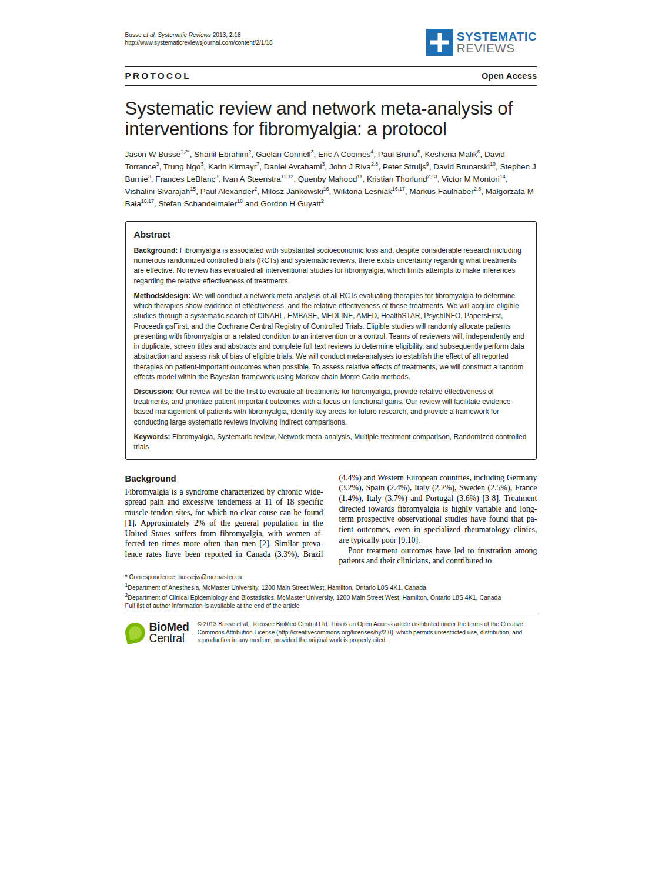Busse et al. Systematic Reviews 2013, 2:18
http://www.systematicreviewsjournal.com/content/2/1/18
SYSTEMATIC REVIEWS
PROTOCOL
Open Access
Systematic review and network meta-analysis of interventions for fibromyalgia: a protocol
Jason W Busse1,2*, Shanil Ebrahim2, Gaelan Connell3, Eric A Coomes4, Paul Bruno5, Keshena Malik6, David Torrance3, Trung Ngo3, Karin Kirmayr7, Daniel Avrahami3, John J Riva2,8, Peter Struijs9, David Brunarski10, Stephen J Burnie3, Frances LeBlanc3, Ivan A Steenstra11,12, Quenby Mahood11, Kristian Thorlund2,13, Victor M Montori14, Vishalini Sivarajah15, Paul Alexander2, Milosz Jankowski16, Wiktoria Lesniak16,17, Markus Faulhaber2,8, Małgorzata M Bała16,17, Stefan Schandelmaier18 and Gordon H Guyatt2
Abstract
Background: Fibromyalgia is associated with substantial socioeconomic loss and, despite considerable research including numerous randomized controlled trials (RCTs) and systematic reviews, there exists uncertainty regarding what treatments are effective. No review has evaluated all interventional studies for fibromyalgia, which limits attempts to make inferences regarding the relative effectiveness of treatments.
Methods/design: We will conduct a network meta-analysis of all RCTs evaluating therapies for fibromyalgia to determine which therapies show evidence of effectiveness, and the relative effectiveness of these treatments. We will acquire eligible studies through a systematic search of CINAHL, EMBASE, MEDLINE, AMED, HealthSTAR, PsychINFO, PapersFirst, ProceedingsFirst, and the Cochrane Central Registry of Controlled Trials. Eligible studies will randomly allocate patients presenting with fibromyalgia or a related condition to an intervention or a control. Teams of reviewers will, independently and in duplicate, screen titles and abstracts and complete full text reviews to determine eligibility, and subsequently perform data abstraction and assess risk of bias of eligible trials. We will conduct meta-analyses to establish the effect of all reported therapies on patient-important outcomes when possible. To assess relative effects of treatments, we will construct a random effects model within the Bayesian framework using Markov chain Monte Carlo methods.
Discussion: Our review will be the first to evaluate all treatments for fibromyalgia, provide relative effectiveness of treatments, and prioritize patient-important outcomes with a focus on functional gains. Our review will facilitate evidence-based management of patients with fibromyalgia, identify key areas for future research, and provide a framework for conducting large systematic reviews involving indirect comparisons.
Keywords: Fibromyalgia, Systematic review, Network meta-analysis, Multiple treatment comparison, Randomized controlled trials
Background
Fibromyalgia is a syndrome characterized by chronic widespread pain and excessive tenderness at 11 of 18 specific muscle-tendon sites, for which no clear cause can be found [1]. Approximately 2% of the general population in the United States suffers from fibromyalgia, with women affected ten times more often than men [2]. Similar prevalence rates have been reported in Canada (3.3%), Brazil (4.4%) and Western European countries, including Germany (3.2%), Spain (2.4%), Italy (2.2%), Sweden (2.5%), France (1.4%), Italy (3.7%) and Portugal (3.6%) [3-8]. Treatment directed towards fibromyalgia is highly variable and long-term prospective observational studies have found that patient outcomes, even in specialized rheumatology clinics, are typically poor [9,10].
Poor treatment outcomes have led to frustration among patients and their clinicians, and contributed to
* Correspondence: bussejw@mcmaster.ca
1Department of Anesthesia, McMaster University, 1200 Main Street West, Hamilton, Ontario L8S 4K1, Canada
2Department of Clinical Epidemiology and Biostatistics, McMaster University, 1200 Main Street West, Hamilton, Ontario L8S 4K1, Canada
Full list of author information is available at the end of the article
BioMed Central
© 2013 Busse et al.; licensee BioMed Central Ltd. This is an Open Access article distributed under the terms of the Creative Commons Attribution License (http://creativecommons.org/licenses/by/2.0), which permits unrestricted use, distribution, and reproduction in any medium, provided the original work is properly cited.